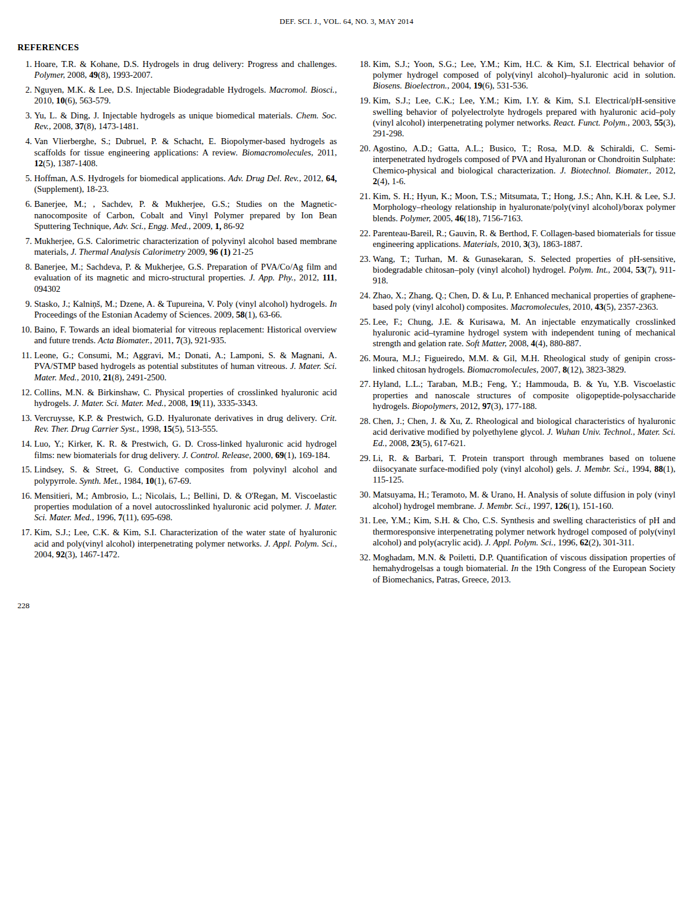DEF. SCI. J., VOL. 64, NO. 3, MAY 2014
REFERENCES
Hoare, T.R. & Kohane, D.S. Hydrogels in drug delivery: Progress and challenges. Polymer, 2008, 49(8), 1993-2007.
Nguyen, M.K. & Lee, D.S. Injectable Biodegradable Hydrogels. Macromol. Biosci., 2010, 10(6), 563-579.
Yu, L. & Ding, J. Injectable hydrogels as unique biomedical materials. Chem. Soc. Rev., 2008, 37(8), 1473-1481.
Van Vlierberghe, S.; Dubruel, P. & Schacht, E. Biopolymer-based hydrogels as scaffolds for tissue engineering applications: A review. Biomacromolecules, 2011, 12(5), 1387-1408.
Hoffman, A.S. Hydrogels for biomedical applications. Adv. Drug Del. Rev., 2012, 64, (Supplement), 18-23.
Banerjee, M.; , Sachdev, P. & Mukherjee, G.S.; Studies on the Magnetic-nanocomposite of Carbon, Cobalt and Vinyl Polymer prepared by Ion Bean Sputtering Technique, Adv. Sci., Engg. Med., 2009, 1, 86-92
Mukherjee, G.S. Calorimetric characterization of polyvinyl alcohol based membrane materials, J. Thermal Analysis Calorimetry 2009, 96 (1) 21-25
Banerjee, M.; Sachdeva, P. & Mukherjee, G.S. Preparation of PVA/Co/Ag film and evaluation of its magnetic and micro-structural properties. J. App. Phy., 2012, 111, 094302
Stasko, J.; Kalniņš, M.; Dzene, A. & Tupureina, V. Poly (vinyl alcohol) hydrogels. In Proceedings of the Estonian Academy of Sciences. 2009, 58(1), 63-66.
Baino, F. Towards an ideal biomaterial for vitreous replacement: Historical overview and future trends. Acta Biomater., 2011, 7(3), 921-935.
Leone, G.; Consumi, M.; Aggravi, M.; Donati, A.; Lamponi, S. & Magnani, A. PVA/STMP based hydrogels as potential substitutes of human vitreous. J. Mater. Sci. Mater. Med., 2010, 21(8), 2491-2500.
Collins, M.N. & Birkinshaw, C. Physical properties of crosslinked hyaluronic acid hydrogels. J. Mater. Sci. Mater. Med., 2008, 19(11), 3335-3343.
Vercruysse, K.P. & Prestwich, G.D. Hyaluronate derivatives in drug delivery. Crit. Rev. Ther. Drug Carrier Syst., 1998, 15(5), 513-555.
Luo, Y.; Kirker, K. R. & Prestwich, G. D. Cross-linked hyaluronic acid hydrogel films: new biomaterials for drug delivery. J. Control. Release, 2000, 69(1), 169-184.
Lindsey, S. & Street, G. Conductive composites from polyvinyl alcohol and polypyrrole. Synth. Met., 1984, 10(1), 67-69.
Mensitieri, M.; Ambrosio, L.; Nicolais, L.; Bellini, D. & O'Regan, M. Viscoelastic properties modulation of a novel autocrosslinked hyaluronic acid polymer. J. Mater. Sci. Mater. Med., 1996, 7(11), 695-698.
Kim, S.J.; Lee, C.K. & Kim, S.I. Characterization of the water state of hyaluronic acid and poly(vinyl alcohol) interpenetrating polymer networks. J. Appl. Polym. Sci., 2004, 92(3), 1467-1472.
Kim, S.J.; Yoon, S.G.; Lee, Y.M.; Kim, H.C. & Kim, S.I. Electrical behavior of polymer hydrogel composed of poly(vinyl alcohol)–hyaluronic acid in solution. Biosens. Bioelectron., 2004, 19(6), 531-536.
Kim, S.J.; Lee, C.K.; Lee, Y.M.; Kim, I.Y. & Kim, S.I. Electrical/pH-sensitive swelling behavior of polyelectrolyte hydrogels prepared with hyaluronic acid–poly (vinyl alcohol) interpenetrating polymer networks. React. Funct. Polym., 2003, 55(3), 291-298.
Agostino, A.D.; Gatta, A.L.; Busico, T.; Rosa, M.D. & Schiraldi, C. Semi-interpenetrated hydrogels composed of PVA and Hyaluronan or Chondroitin Sulphate: Chemico-physical and biological characterization. J. Biotechnol. Biomater., 2012, 2(4), 1-6.
Kim, S. H.; Hyun, K.; Moon, T.S.; Mitsumata, T.; Hong, J.S.; Ahn, K.H. & Lee, S.J. Morphology–rheology relationship in hyaluronate/poly(vinyl alcohol)/borax polymer blends. Polymer, 2005, 46(18), 7156-7163.
Parenteau-Bareil, R.; Gauvin, R. & Berthod, F. Collagen-based biomaterials for tissue engineering applications. Materials, 2010, 3(3), 1863-1887.
Wang, T.; Turhan, M. & Gunasekaran, S. Selected properties of pH-sensitive, biodegradable chitosan–poly (vinyl alcohol) hydrogel. Polym. Int., 2004, 53(7), 911-918.
Zhao, X.; Zhang, Q.; Chen, D. & Lu, P. Enhanced mechanical properties of graphene-based poly (vinyl alcohol) composites. Macromolecules, 2010, 43(5), 2357-2363.
Lee, F.; Chung, J.E. & Kurisawa, M. An injectable enzymatically crosslinked hyaluronic acid–tyramine hydrogel system with independent tuning of mechanical strength and gelation rate. Soft Matter, 2008, 4(4), 880-887.
Moura, M.J.; Figueiredo, M.M. & Gil, M.H. Rheological study of genipin cross-linked chitosan hydrogels. Biomacromolecules, 2007, 8(12), 3823-3829.
Hyland, L.L.; Taraban, M.B.; Feng, Y.; Hammouda, B. & Yu, Y.B. Viscoelastic properties and nanoscale structures of composite oligopeptide-polysaccharide hydrogels. Biopolymers, 2012, 97(3), 177-188.
Chen, J.; Chen, J. & Xu, Z. Rheological and biological characteristics of hyaluronic acid derivative modified by polyethylene glycol. J. Wuhan Univ. Technol., Mater. Sci. Ed., 2008, 23(5), 617-621.
Li, R. & Barbari, T. Protein transport through membranes based on toluene diisocyanate surface-modified poly (vinyl alcohol) gels. J. Membr. Sci., 1994, 88(1), 115-125.
Matsuyama, H.; Teramoto, M. & Urano, H. Analysis of solute diffusion in poly (vinyl alcohol) hydrogel membrane. J. Membr. Sci., 1997, 126(1), 151-160.
Lee, Y.M.; Kim, S.H. & Cho, C.S. Synthesis and swelling characteristics of pH and thermoresponsive interpenetrating polymer network hydrogel composed of poly(vinyl alcohol) and poly(acrylic acid). J. Appl. Polym. Sci., 1996, 62(2), 301-311.
Moghadam, M.N. & Poiletti, D.P. Quantification of viscous dissipation properties of hemahydrogelsas a tough biomaterial. In the 19th Congress of the European Society of Biomechanics, Patras, Greece, 2013.
228